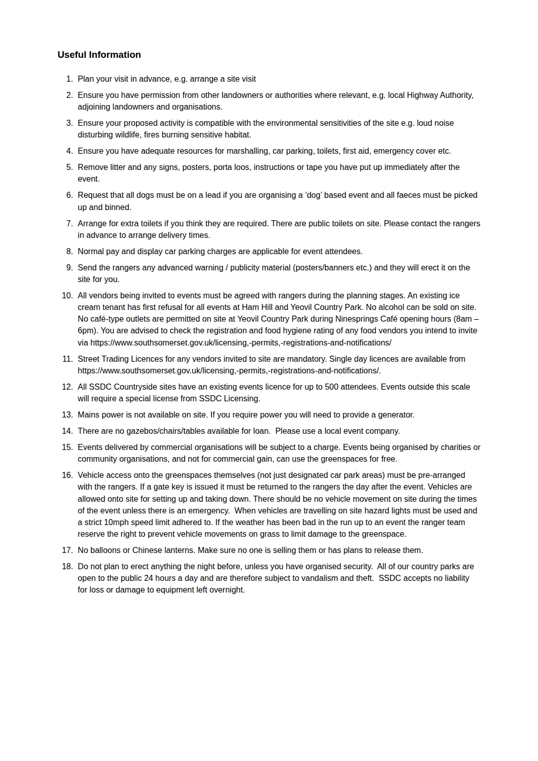Useful Information
Plan your visit in advance, e.g. arrange a site visit
Ensure you have permission from other landowners or authorities where relevant, e.g. local Highway Authority, adjoining landowners and organisations.
Ensure your proposed activity is compatible with the environmental sensitivities of the site e.g. loud noise disturbing wildlife, fires burning sensitive habitat.
Ensure you have adequate resources for marshalling, car parking, toilets, first aid, emergency cover etc.
Remove litter and any signs, posters, porta loos, instructions or tape you have put up immediately after the event.
Request that all dogs must be on a lead if you are organising a ‘dog’ based event and all faeces must be picked up and binned.
Arrange for extra toilets if you think they are required. There are public toilets on site. Please contact the rangers in advance to arrange delivery times.
Normal pay and display car parking charges are applicable for event attendees.
Send the rangers any advanced warning / publicity material (posters/banners etc.) and they will erect it on the site for you.
All vendors being invited to events must be agreed with rangers during the planning stages. An existing ice cream tenant has first refusal for all events at Ham Hill and Yeovil Country Park. No alcohol can be sold on site. No café-type outlets are permitted on site at Yeovil Country Park during Ninesprings Café opening hours (8am – 6pm). You are advised to check the registration and food hygiene rating of any food vendors you intend to invite via https://www.southsomerset.gov.uk/licensing,-permits,-registrations-and-notifications/
Street Trading Licences for any vendors invited to site are mandatory. Single day licences are available from https://www.southsomerset.gov.uk/licensing,-permits,-registrations-and-notifications/.
All SSDC Countryside sites have an existing events licence for up to 500 attendees. Events outside this scale will require a special license from SSDC Licensing.
Mains power is not available on site. If you require power you will need to provide a generator.
There are no gazebos/chairs/tables available for loan. Please use a local event company.
Events delivered by commercial organisations will be subject to a charge. Events being organised by charities or community organisations, and not for commercial gain, can use the greenspaces for free.
Vehicle access onto the greenspaces themselves (not just designated car park areas) must be pre-arranged with the rangers. If a gate key is issued it must be returned to the rangers the day after the event. Vehicles are allowed onto site for setting up and taking down. There should be no vehicle movement on site during the times of the event unless there is an emergency. When vehicles are travelling on site hazard lights must be used and a strict 10mph speed limit adhered to. If the weather has been bad in the run up to an event the ranger team reserve the right to prevent vehicle movements on grass to limit damage to the greenspace.
No balloons or Chinese lanterns. Make sure no one is selling them or has plans to release them.
Do not plan to erect anything the night before, unless you have organised security. All of our country parks are open to the public 24 hours a day and are therefore subject to vandalism and theft. SSDC accepts no liability for loss or damage to equipment left overnight.